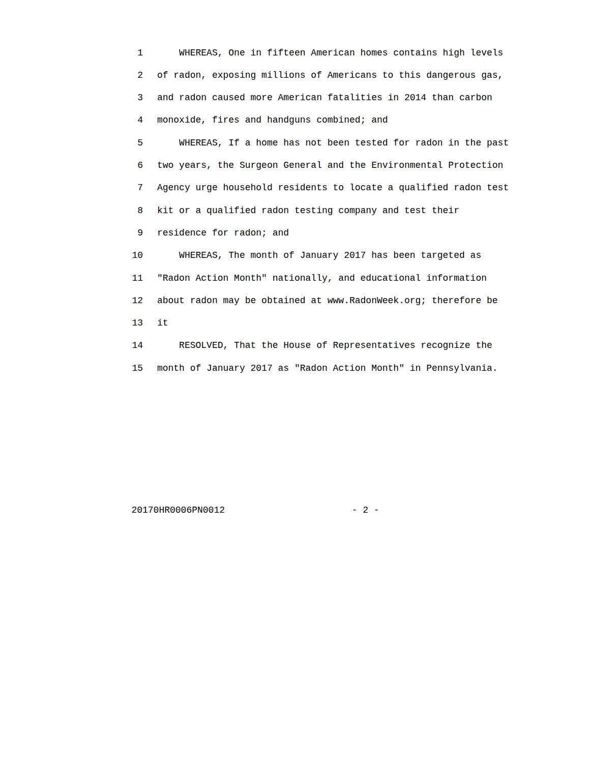| 1 | WHEREAS, One in fifteen American homes contains high levels |
| 2 | of radon, exposing millions of Americans to this dangerous gas, |
| 3 | and radon caused more American fatalities in 2014 than carbon |
| 4 | monoxide, fires and handguns combined; and |
| 5 | WHEREAS, If a home has not been tested for radon in the past |
| 6 | two years, the Surgeon General and the Environmental Protection |
| 7 | Agency urge household residents to locate a qualified radon test |
| 8 | kit or a qualified radon testing company and test their |
| 9 | residence for radon; and |
| 10 | WHEREAS, The month of January 2017 has been targeted as |
| 11 | "Radon Action Month" nationally, and educational information |
| 12 | about radon may be obtained at www.RadonWeek.org; therefore be |
| 13 | it |
| 14 | RESOLVED, That the House of Representatives recognize the |
| 15 | month of January 2017 as "Radon Action Month" in Pennsylvania. |
20170HR0006PN0012- 2 -